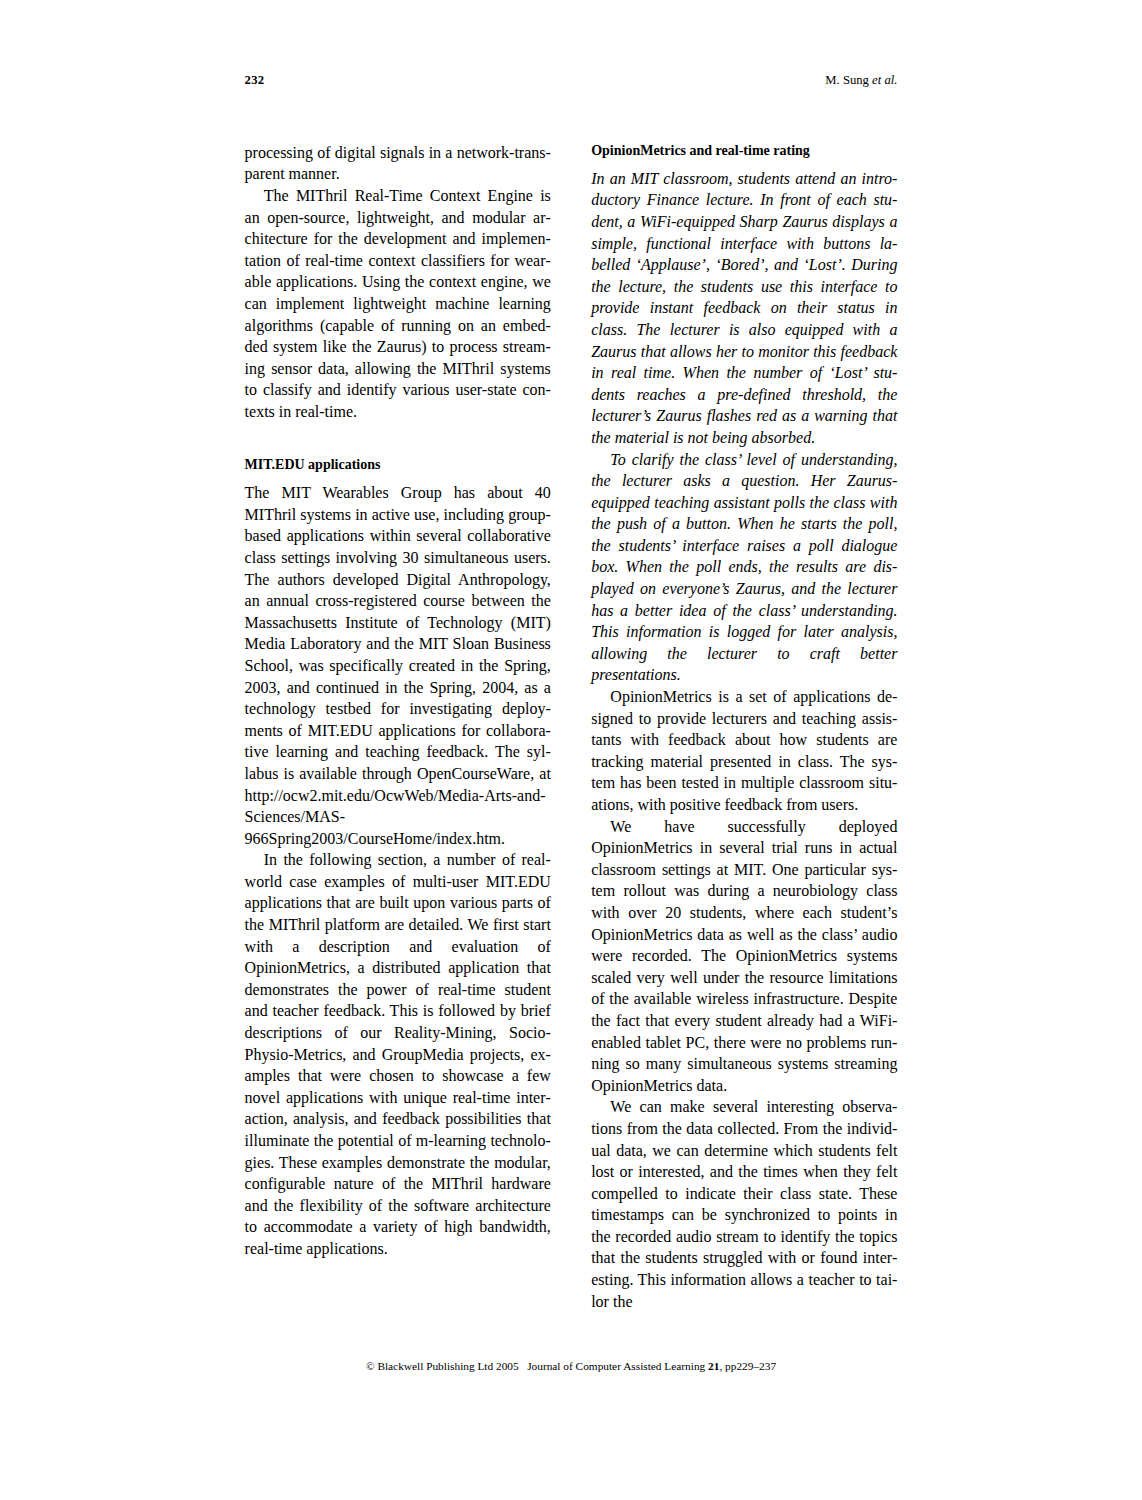232 M. Sung et al.
processing of digital signals in a network-transparent manner.
The MIThril Real-Time Context Engine is an open-source, lightweight, and modular architecture for the development and implementation of real-time context classifiers for wearable applications. Using the context engine, we can implement lightweight machine learning algorithms (capable of running on an embedded system like the Zaurus) to process streaming sensor data, allowing the MIThril systems to classify and identify various user-state contexts in real-time.
MIT.EDU applications
The MIT Wearables Group has about 40 MIThril systems in active use, including group-based applications within several collaborative class settings involving 30 simultaneous users. The authors developed Digital Anthropology, an annual cross-registered course between the Massachusetts Institute of Technology (MIT) Media Laboratory and the MIT Sloan Business School, was specifically created in the Spring, 2003, and continued in the Spring, 2004, as a technology testbed for investigating deployments of MIT.EDU applications for collaborative learning and teaching feedback. The syllabus is available through OpenCourseWare, at http://ocw2.mit.edu/OcwWeb/Media-Arts-and-Sciences/MAS-966Spring2003/CourseHome/index.htm.
In the following section, a number of real-world case examples of multi-user MIT.EDU applications that are built upon various parts of the MIThril platform are detailed. We first start with a description and evaluation of OpinionMetrics, a distributed application that demonstrates the power of real-time student and teacher feedback. This is followed by brief descriptions of our Reality-Mining, Socio-Physio-Metrics, and GroupMedia projects, examples that were chosen to showcase a few novel applications with unique real-time interaction, analysis, and feedback possibilities that illuminate the potential of m-learning technologies. These examples demonstrate the modular, configurable nature of the MIThril hardware and the flexibility of the software architecture to accommodate a variety of high bandwidth, real-time applications.
OpinionMetrics and real-time rating
In an MIT classroom, students attend an introductory Finance lecture. In front of each student, a WiFi-equipped Sharp Zaurus displays a simple, functional interface with buttons labelled ‘Applause’, ‘Bored’, and ‘Lost’. During the lecture, the students use this interface to provide instant feedback on their status in class. The lecturer is also equipped with a Zaurus that allows her to monitor this feedback in real time. When the number of ‘Lost’ students reaches a pre-defined threshold, the lecturer’s Zaurus flashes red as a warning that the material is not being absorbed.
To clarify the class’ level of understanding, the lecturer asks a question. Her Zaurus-equipped teaching assistant polls the class with the push of a button. When he starts the poll, the students’ interface raises a poll dialogue box. When the poll ends, the results are displayed on everyone’s Zaurus, and the lecturer has a better idea of the class’ understanding. This information is logged for later analysis, allowing the lecturer to craft better presentations.
OpinionMetrics is a set of applications designed to provide lecturers and teaching assistants with feedback about how students are tracking material presented in class. The system has been tested in multiple classroom situations, with positive feedback from users.
We have successfully deployed OpinionMetrics in several trial runs in actual classroom settings at MIT. One particular system rollout was during a neurobiology class with over 20 students, where each student’s OpinionMetrics data as well as the class’ audio were recorded. The OpinionMetrics systems scaled very well under the resource limitations of the available wireless infrastructure. Despite the fact that every student already had a WiFi-enabled tablet PC, there were no problems running so many simultaneous systems streaming OpinionMetrics data.
We can make several interesting observations from the data collected. From the individual data, we can determine which students felt lost or interested, and the times when they felt compelled to indicate their class state. These timestamps can be synchronized to points in the recorded audio stream to identify the topics that the students struggled with or found interesting. This information allows a teacher to tailor the
© Blackwell Publishing Ltd 2005 Journal of Computer Assisted Learning 21, pp229–237